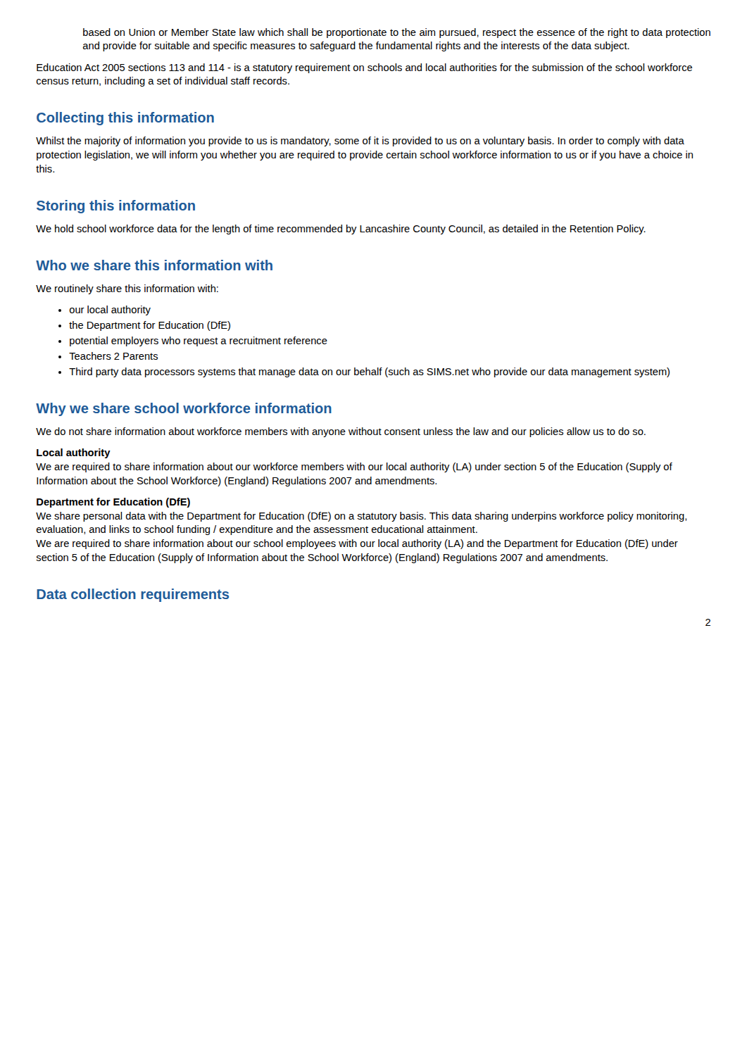based on Union or Member State law which shall be proportionate to the aim pursued, respect the essence of the right to data protection and provide for suitable and specific measures to safeguard the fundamental rights and the interests of the data subject.
Education Act 2005 sections 113 and 114 - is a statutory requirement on schools and local authorities for the submission of the school workforce census return, including a set of individual staff records.
Collecting this information
Whilst the majority of information you provide to us is mandatory, some of it is provided to us on a voluntary basis. In order to comply with data protection legislation, we will inform you whether you are required to provide certain school workforce information to us or if you have a choice in this.
Storing this information
We hold school workforce data for the length of time recommended by Lancashire County Council, as detailed in the Retention Policy.
Who we share this information with
We routinely share this information with:
our local authority
the Department for Education (DfE)
potential employers who request a recruitment reference
Teachers 2 Parents
Third party data processors systems that manage data on our behalf (such as SIMS.net who provide our data management system)
Why we share school workforce information
We do not share information about workforce members with anyone without consent unless the law and our policies allow us to do so.
Local authority
We are required to share information about our workforce members with our local authority (LA) under section 5 of the Education (Supply of Information about the School Workforce) (England) Regulations 2007 and amendments.
Department for Education (DfE)
We share personal data with the Department for Education (DfE) on a statutory basis. This data sharing underpins workforce policy monitoring, evaluation, and links to school funding / expenditure and the assessment educational attainment.
We are required to share information about our school employees with our local authority (LA) and the Department for Education (DfE) under section 5 of the Education (Supply of Information about the School Workforce) (England) Regulations 2007 and amendments.
Data collection requirements
2